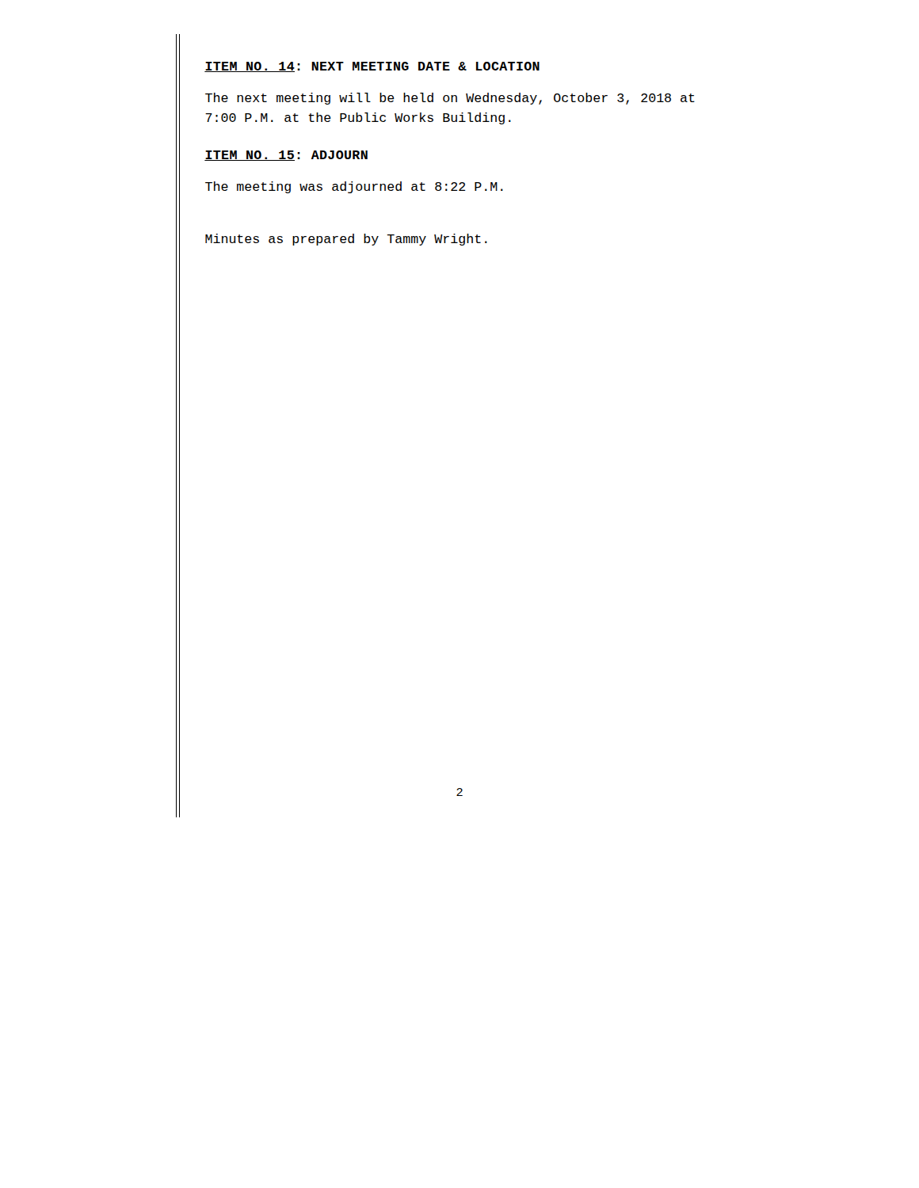ITEM NO. 14: NEXT MEETING DATE & LOCATION
The next meeting will be held on Wednesday, October 3, 2018 at 7:00 P.M. at the Public Works Building.
ITEM NO. 15: ADJOURN
The meeting was adjourned at 8:22 P.M.
Minutes as prepared by Tammy Wright.
2